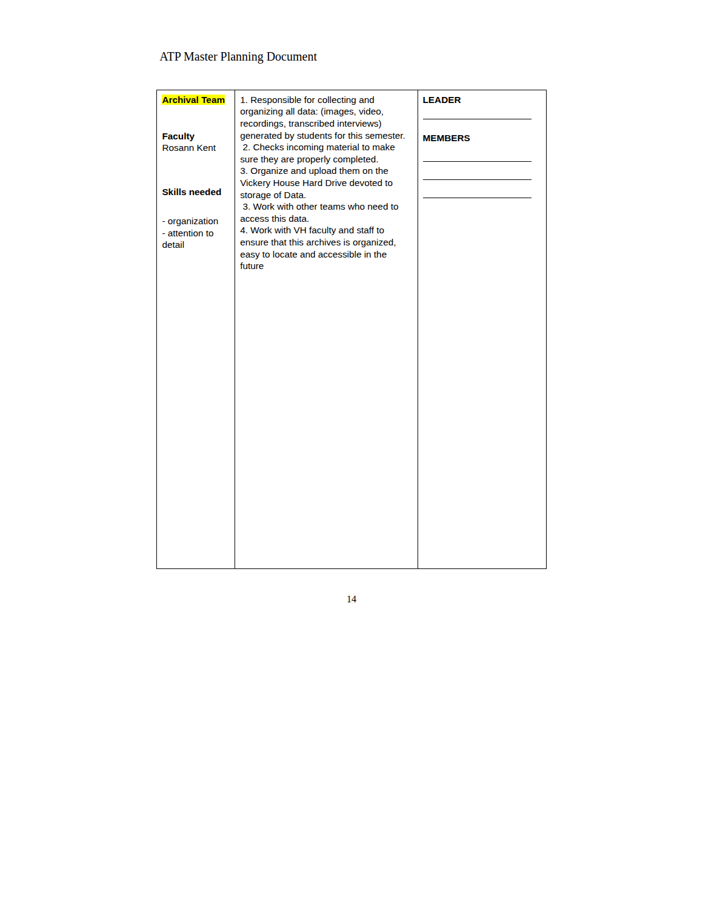ATP Master Planning Document
| Archival Team Faculty Rosann Kent Skills needed - organization - attention to detail | 1. Responsible for collecting and organizing all data: (images, video, recordings, transcribed interviews) generated by students for this semester. 2. Checks incoming material to make sure they are properly completed. 3. Organize and upload them on the Vickery House Hard Drive devoted to storage of Data. 3. Work with other teams who need to access this data. 4. Work with VH faculty and staff to ensure that this archives is organized, easy to locate and accessible in the future | LEADER MEMBERS |
14